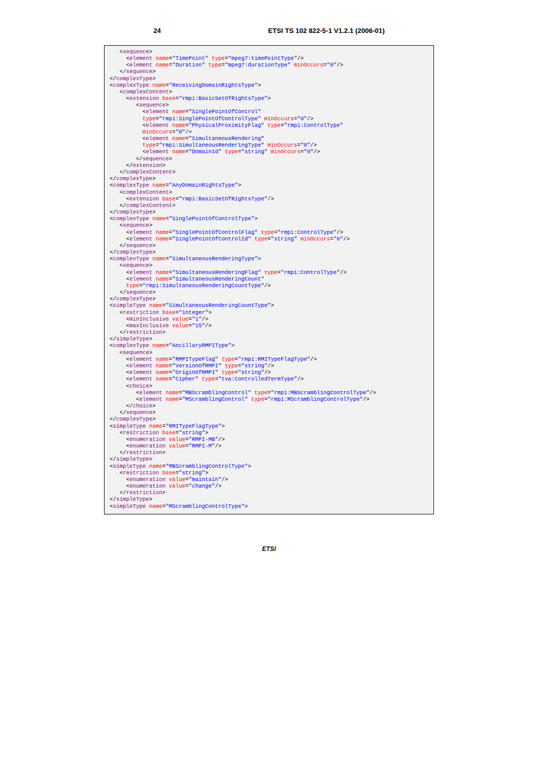24 ETSI TS 102 822-5-1 V1.2.1 (2006-01)
   <sequence>
     <element name="TimePoint" type="mpeg7:timePointType"/>
     <element name="Duration" type="mpeg7:durationType" minOccurs="0"/>
   </sequence>
</complexType>
<complexType name="ReceivingDomainRightsType">
   <complexContent>
     <extension base="rmpi:BasicSetOfRightsType">
        <sequence>
          <element name="SinglePointOfControl"
          type="rmpi:SinglePointOfControlType" minOccurs="0"/>
          <element name="PhysicalProximityFlag" type="rmpi:ControlType"
          minOccurs="0"/>
          <element name="SimultaneousRendering"
          type="rmpi:SimultaneousRenderingType" minOccurs="0"/>
          <element name="DomainId" type="string" minOccurs="0"/>
        </sequence>
     </extension>
   </complexContent>
</complexType>
<complexType name="AnyDomainRightsType">
   <complexContent>
     <extension base="rmpi:BasicSetOfRightsType"/>
   </complexContent>
</complexType>
<complexType name="SinglePointOfControlType">
   <sequence>
     <element name="SinglePointOfControlFlag" type="rmpi:ControlType"/>
     <element name="SinglePointOfControlId" type="string" minOccurs="0"/>
   </sequence>
</complexType>
<complexType name="SimultaneousRenderingType">
   <sequence>
     <element name="SimultaneousRenderingFlag" type="rmpi:ControlType"/>
     <element name="SimultaneousRenderingCount"
     type="rmpi:SimultaneousRenderingCountType"/>
   </sequence>
</complexType>
<simpleType name="SimultaneousRenderingCountType">
   <restriction base="integer">
     <minInclusive value="1"/>
     <maxInclusive value="15"/>
   </restriction>
</simpleType>
<complexType name="AncillaryRMPIType">
   <sequence>
     <element name="RMPITypeFlag" type="rmpi:RMITypeFlagType"/>
     <element name="VersionOfRMPI" type="string"/>
     <element name="OriginOfRMPI" type="string"/>
     <element name="Cipher" type="tva:ControlledTermType"/>
     <choice>
        <element name="MBScramblingControl" type="rmpi:MBScramblingControlType"/>
        <element name="MScramblingControl" type="rmpi:MScramblingControlType"/>
     </choice>
   </sequence>
</complexType>
<simpleType name="RMITypeFlagType">
   <restriction base="string">
     <enumeration value="RMPI-MB"/>
     <enumeration value="RMPI-M"/>
   </restriction>
</simpleType>
<simpleType name="MBScramblingControlType">
   <restriction base="string">
     <enumeration value="maintain"/>
     <enumeration value="change"/>
   </restriction>
</simpleType>
<simpleType name="MScramblingControlType">
ETSI